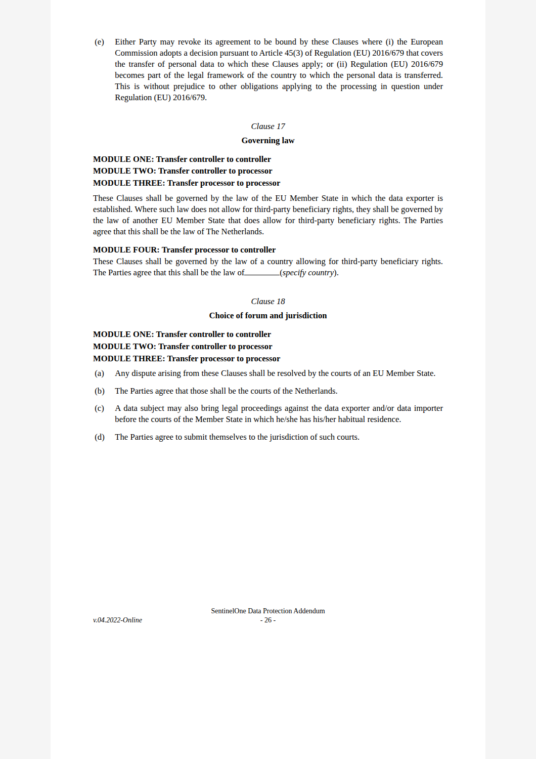(e)
Either Party may revoke its agreement to be bound by these Clauses where (i) the European Commission adopts a decision pursuant to Article 45(3) of Regulation (EU) 2016/679 that covers the transfer of personal data to which these Clauses apply; or (ii) Regulation (EU) 2016/679 becomes part of the legal framework of the country to which the personal data is transferred. This is without prejudice to other obligations applying to the processing in question under Regulation (EU) 2016/679.
Clause 17
Governing law
MODULE ONE: Transfer controller to controller
MODULE TWO: Transfer controller to processor
MODULE THREE: Transfer processor to processor
These Clauses shall be governed by the law of the EU Member State in which the data exporter is established. Where such law does not allow for third-party beneficiary rights, they shall be governed by the law of another EU Member State that does allow for third-party beneficiary rights. The Parties agree that this shall be the law of The Netherlands.
MODULE FOUR: Transfer processor to controller
These Clauses shall be governed by the law of a country allowing for third-party beneficiary rights. The Parties agree that this shall be the law of (specify country).
Clause 18
Choice of forum and jurisdiction
MODULE ONE: Transfer controller to controller
MODULE TWO: Transfer controller to processor
MODULE THREE: Transfer processor to processor
(a)
Any dispute arising from these Clauses shall be resolved by the courts of an EU Member State.
(b)
The Parties agree that those shall be the courts of the Netherlands.
(c)
A data subject may also bring legal proceedings against the data exporter and/or data importer before the courts of the Member State in which he/she has his/her habitual residence.
(d)
The Parties agree to submit themselves to the jurisdiction of such courts.
v.04.2022-Online
SentinelOne Data Protection Addendum
- 26 -